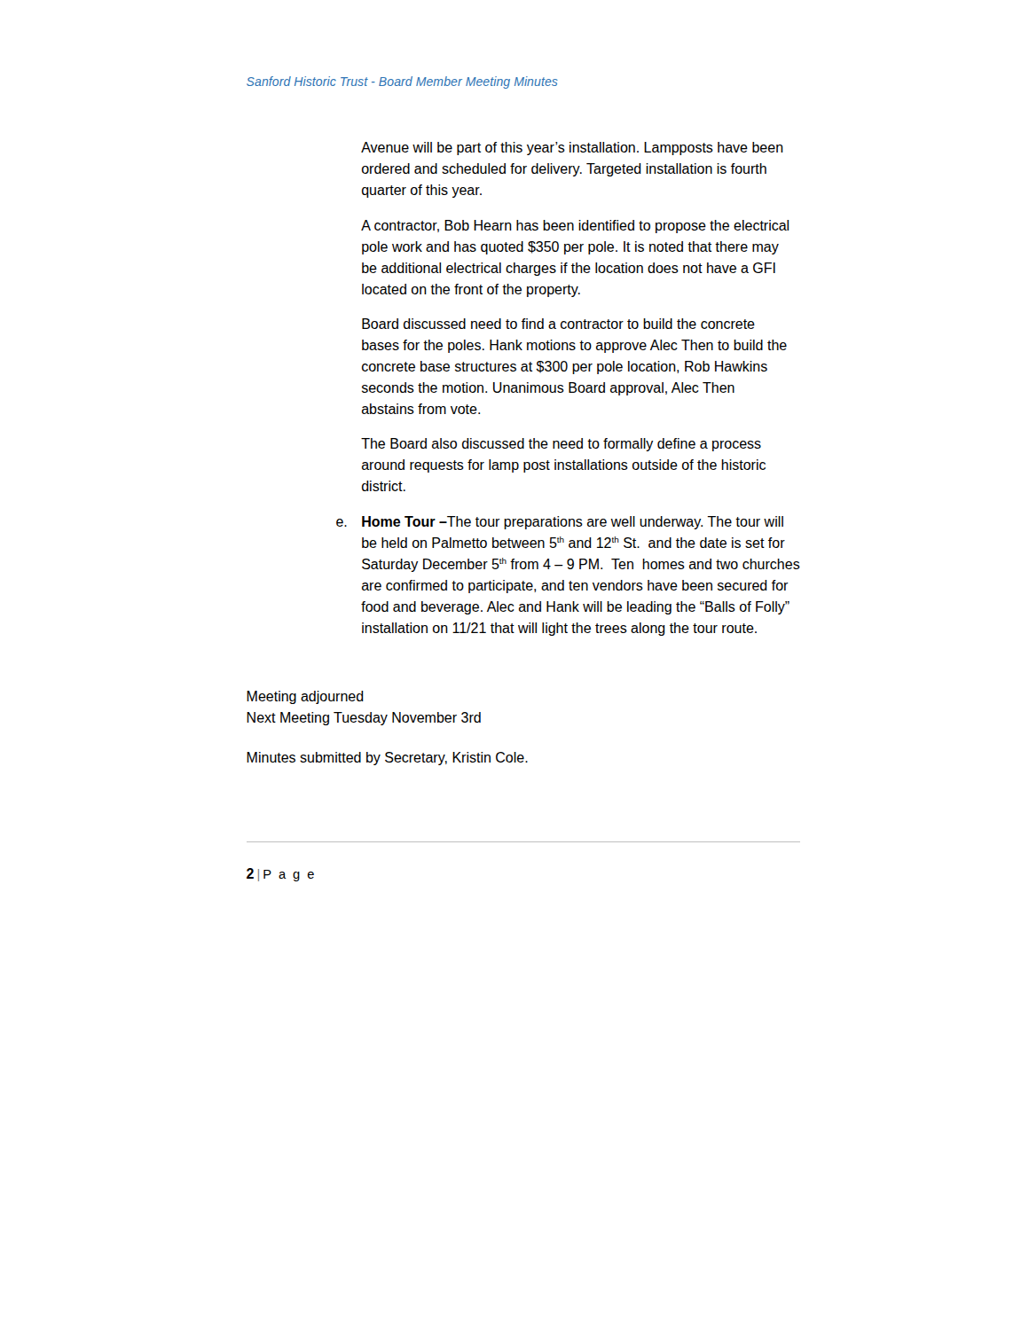Sanford Historic Trust - Board Member Meeting Minutes
Avenue will be part of this year’s installation. Lampposts have been ordered and scheduled for delivery. Targeted installation is fourth quarter of this year.
A contractor, Bob Hearn has been identified to propose the electrical pole work and has quoted $350 per pole. It is noted that there may be additional electrical charges if the location does not have a GFI located on the front of the property.
Board discussed need to find a contractor to build the concrete bases for the poles. Hank motions to approve Alec Then to build the concrete base structures at $300 per pole location, Rob Hawkins seconds the motion. Unanimous Board approval, Alec Then abstains from vote.
The Board also discussed the need to formally define a process around requests for lamp post installations outside of the historic district.
e. Home Tour –The tour preparations are well underway. The tour will be held on Palmetto between 5th and 12th St. and the date is set for Saturday December 5th from 4 – 9 PM. Ten homes and two churches are confirmed to participate, and ten vendors have been secured for food and beverage. Alec and Hank will be leading the “Balls of Folly” installation on 11/21 that will light the trees along the tour route.
Meeting adjourned
Next Meeting Tuesday November 3rd
Minutes submitted by Secretary, Kristin Cole.
2|P a g e